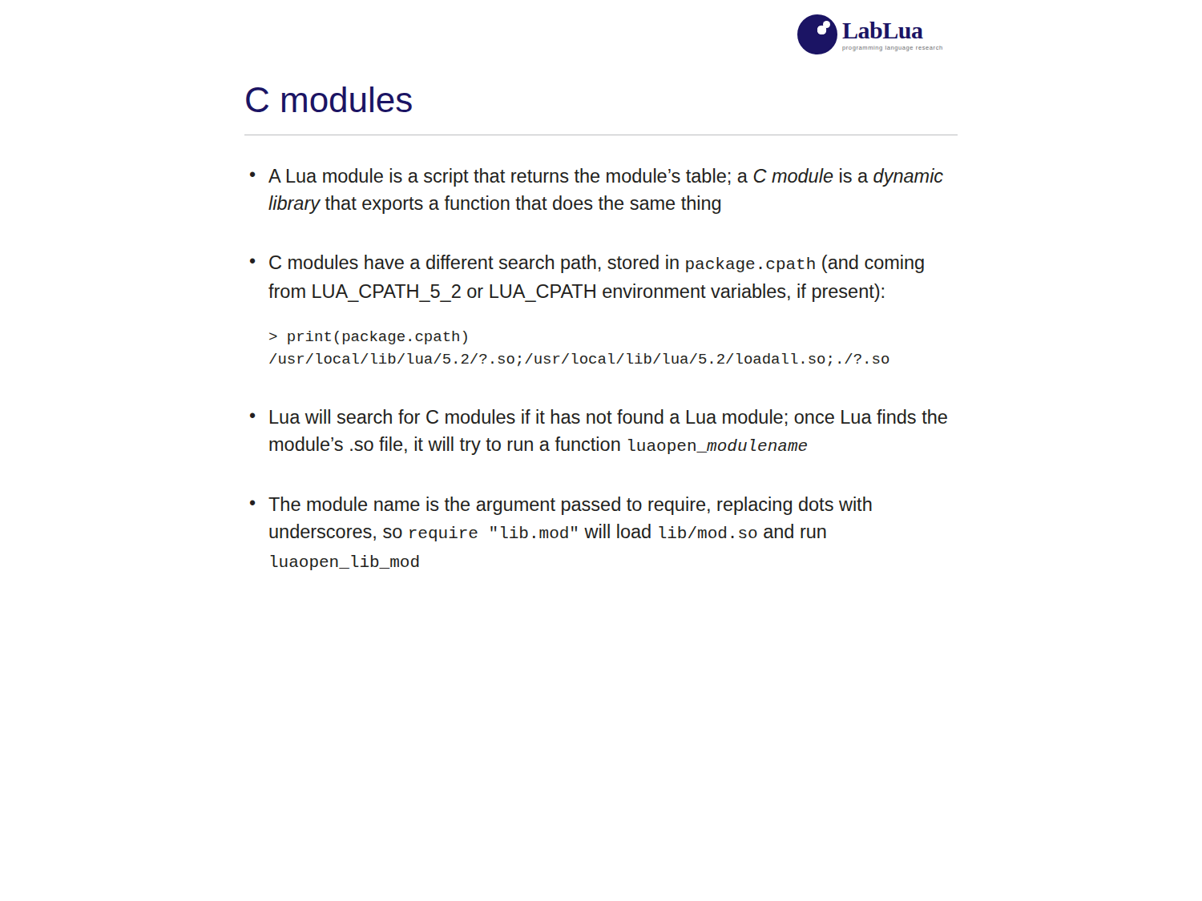LabLua programming language research
C modules
A Lua module is a script that returns the module’s table; a C module is a dynamic library that exports a function that does the same thing
C modules have a different search path, stored in package.cpath (and coming from LUA_CPATH_5_2 or LUA_CPATH environment variables, if present):
> print(package.cpath) /usr/local/lib/lua/5.2/?.so;/usr/local/lib/lua/5.2/loadall.so;./?.so
Lua will search for C modules if it has not found a Lua module; once Lua finds the module’s .so file, it will try to run a function luaopen_modulename
The module name is the argument passed to require, replacing dots with underscores, so require "lib.mod" will load lib/mod.so and run luaopen_lib_mod